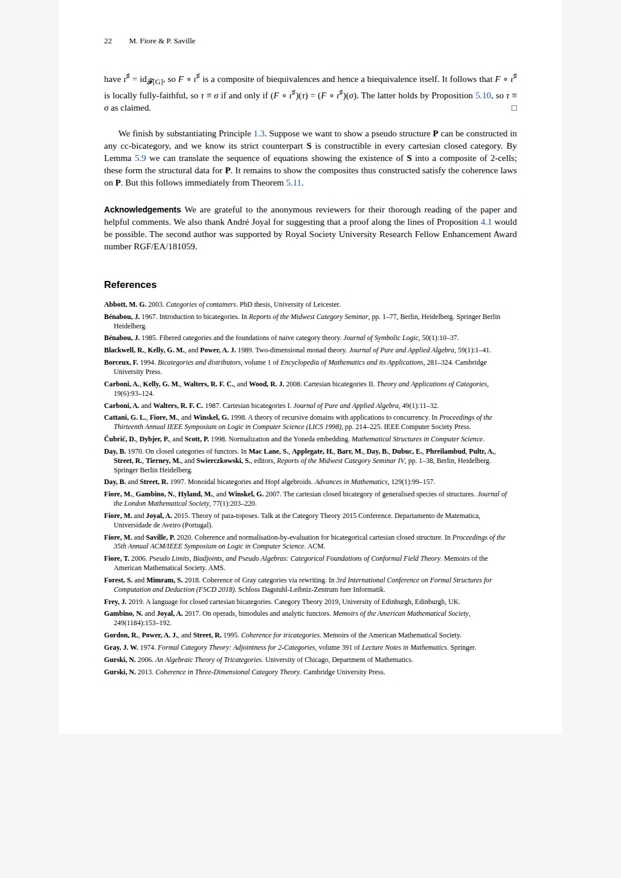22 M. Fiore & P. Saville
have ι♯ = id𝓕[G], so F ∘ ι♯ is a composite of biequivalences and hence a biequivalence itself. It follows that F ∘ ι♯ is locally fully-faithful, so τ ≡ σ if and only if (F ∘ ι♯)(τ) = (F ∘ ι♯)(σ). The latter holds by Proposition 5.10, so τ ≡ σ as claimed. □
We finish by substantiating Principle 1.3. Suppose we want to show a pseudo structure P can be constructed in any cc-bicategory, and we know its strict counterpart S is constructible in every cartesian closed category. By Lemma 5.9 we can translate the sequence of equations showing the existence of S into a composite of 2-cells; these form the structural data for P. It remains to show the composites thus constructed satisfy the coherence laws on P. But this follows immediately from Theorem 5.11.
Acknowledgements We are grateful to the anonymous reviewers for their thorough reading of the paper and helpful comments. We also thank André Joyal for suggesting that a proof along the lines of Proposition 4.1 would be possible. The second author was supported by Royal Society University Research Fellow Enhancement Award number RGF/EA/181059.
References
Abbott, M. G. 2003. Categories of containers. PhD thesis, University of Leicester.
Bénabou, J. 1967. Introduction to bicategories. In Reports of the Midwest Category Seminar, pp. 1–77, Berlin, Heidelberg. Springer Berlin Heidelberg.
Bénabou, J. 1985. Fibered categories and the foundations of naive category theory. Journal of Symbolic Logic, 50(1):10–37.
Blackwell, R., Kelly, G. M., and Power, A. J. 1989. Two-dimensional monad theory. Journal of Pure and Applied Algebra, 59(1):1–41.
Borceux, F. 1994. Bicategories and distributors, volume 1 of Encyclopedia of Mathematics and its Applications, 281–324. Cambridge University Press.
Carboni, A., Kelly, G. M., Walters, R. F. C., and Wood, R. J. 2008. Cartesian bicategories II. Theory and Applications of Categories, 19(6):93–124.
Carboni, A. and Walters, R. F. C. 1987. Cartesian bicategories I. Journal of Pure and Applied Algebra, 49(1):11–32.
Cattani, G. L., Fiore, M., and Winskel, G. 1998. A theory of recursive domains with applications to concurrency. In Proceedings of the Thirteenth Annual IEEE Symposium on Logic in Computer Science (LICS 1998), pp. 214–225. IEEE Computer Society Press.
Čubrić, D., Dybjer, P., and Scott, P. 1998. Normalization and the Yoneda embedding. Mathematical Structures in Computer Science.
Day, B. 1970. On closed categories of functors. In Mac Lane, S., Applegate, H., Barr, M., Day, B., Dubuc, E., Phreilambud, Pultr, A., Street, R., Tierney, M., and Swierczkowski, S., editors, Reports of the Midwest Category Seminar IV, pp. 1–38, Berlin, Heidelberg. Springer Berlin Heidelberg.
Day, B. and Street, R. 1997. Monoidal bicategories and Hopf algebroids. Advances in Mathematics, 129(1):99–157.
Fiore, M., Gambino, N., Hyland, M., and Winskel, G. 2007. The cartesian closed bicategory of generalised species of structures. Journal of the London Mathematical Society, 77(1):203–220.
Fiore, M. and Joyal, A. 2015. Theory of para-toposes. Talk at the Category Theory 2015 Conference. Departamento de Matematica, Universidade de Aveiro (Portugal).
Fiore, M. and Saville, P. 2020. Coherence and normalisation-by-evaluation for bicategorical cartesian closed structure. In Proceedings of the 35th Annual ACM/IEEE Symposium on Logic in Computer Science. ACM.
Fiore, T. 2006. Pseudo Limits, Biadjoints, and Pseudo Algebras: Categorical Foundations of Conformal Field Theory. Memoirs of the American Mathematical Society. AMS.
Forest, S. and Mimram, S. 2018. Coherence of Gray categories via rewriting. In 3rd International Conference on Formal Structures for Computation and Deduction (FSCD 2018). Schloss Dagstuhl-Leibniz-Zentrum fuer Informatik.
Frey, J. 2019. A language for closed cartesian bicategories. Category Theory 2019, University of Edinburgh, Edinburgh, UK.
Gambino, N. and Joyal, A. 2017. On operads, bimodules and analytic functors. Memoirs of the American Mathematical Society, 249(1184):153–192.
Gordon, R., Power, A. J., and Street, R. 1995. Coherence for tricategories. Memoirs of the American Mathematical Society.
Gray, J. W. 1974. Formal Category Theory: Adjointness for 2-Categories, volume 391 of Lecture Notes in Mathematics. Springer.
Gurski, N. 2006. An Algebraic Theory of Tricategories. University of Chicago, Department of Mathematics.
Gurski, N. 2013. Coherence in Three-Dimensional Category Theory. Cambridge University Press.